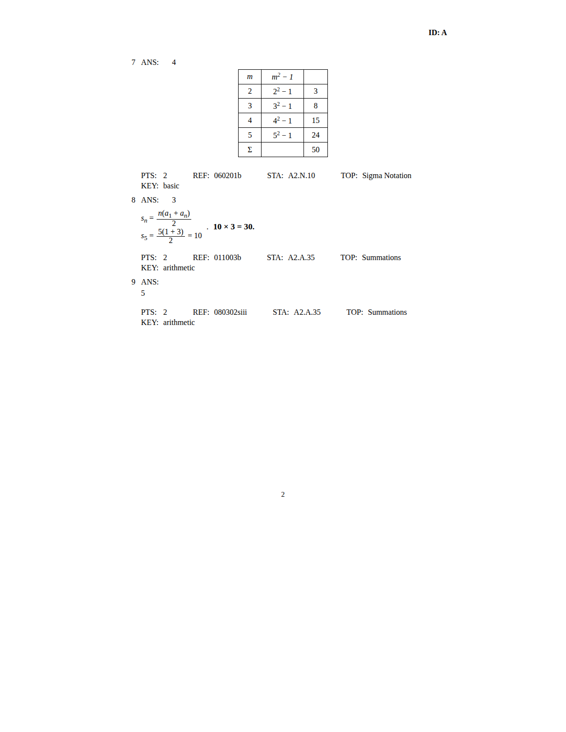ID: A
7
ANS:
4
| m | m 2 − 1 | |
| 2 | 2 2 − 1 | 3 |
| 3 | 3 2 − 1 | 8 |
| 4 | 4 2 − 1 | 15 |
| 5 | 5 2 − 1 | 24 |
| Σ | | 50 |
| PTS: | 2 | REF: | 060201b | STA: | A2.N.10 | TOP: | Sigma Notation |
| KEY: | basic |
8
ANS:
3
sn = n(a1 + an) 2
s5 = 5(1 + 3) 2 = 10
.
10 × 3 = 30.
| PTS: | 2 | REF: | 011003b | STA: | A2.A.35 | TOP: | Summations |
| KEY: | arithmetic |
9
ANS:
5
| PTS: | 2 | REF: | 080302siii | STA: | A2.A.35 | TOP: | Summations |
| KEY: | arithmetic |
2